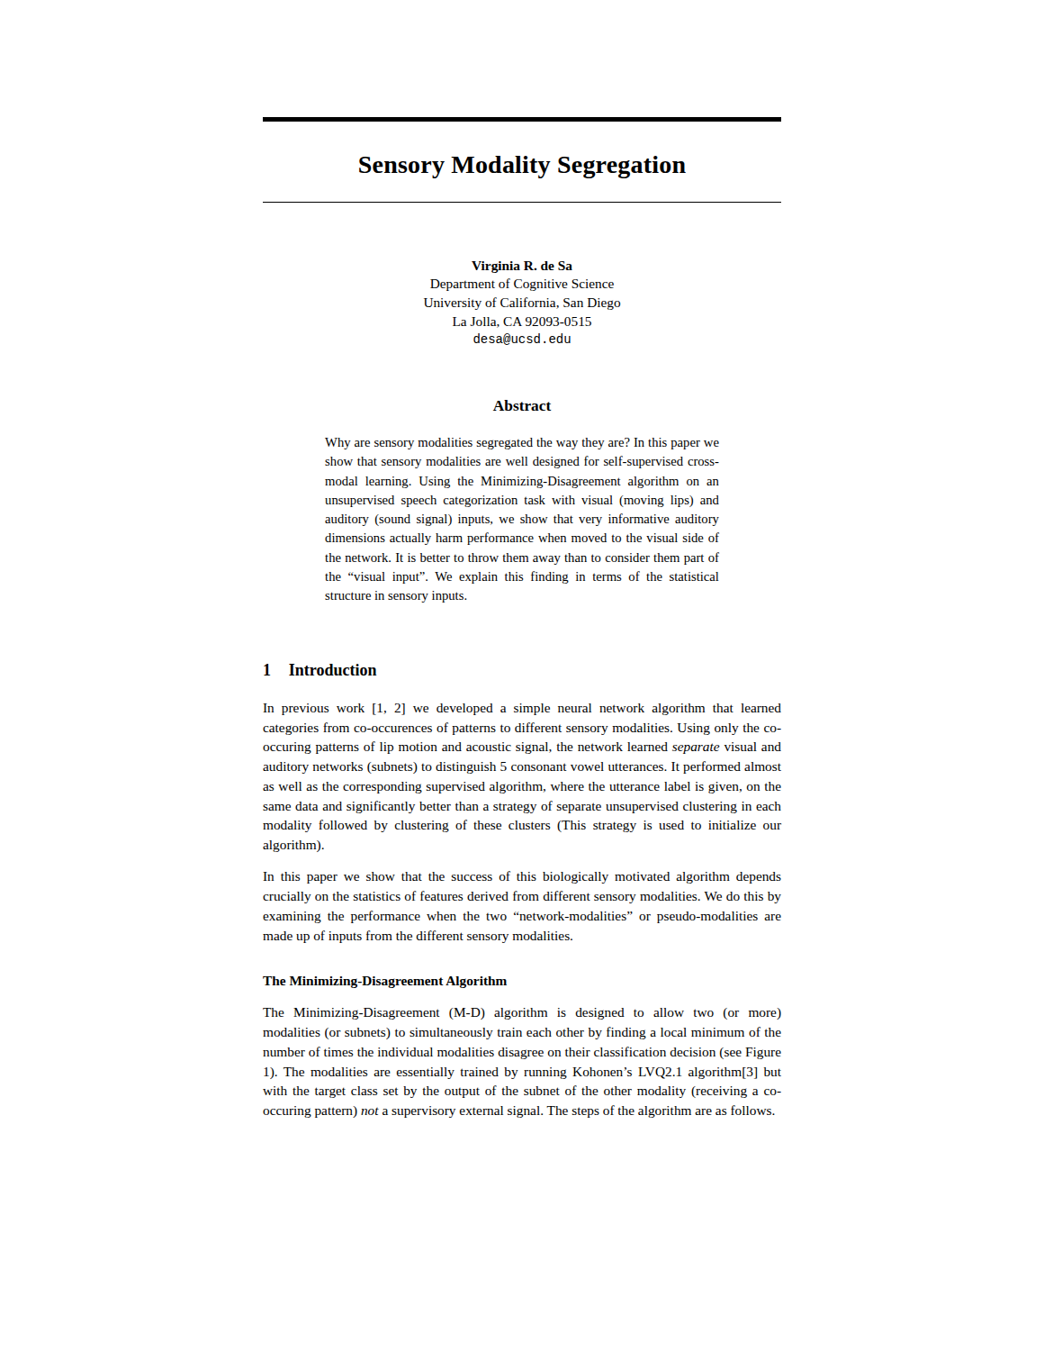Sensory Modality Segregation
Virginia R. de Sa
Department of Cognitive Science
University of California, San Diego
La Jolla, CA 92093-0515
desa@ucsd.edu
Abstract
Why are sensory modalities segregated the way they are? In this paper we show that sensory modalities are well designed for self-supervised cross-modal learning. Using the Minimizing-Disagreement algorithm on an unsupervised speech categorization task with visual (moving lips) and auditory (sound signal) inputs, we show that very informative auditory dimensions actually harm performance when moved to the visual side of the network. It is better to throw them away than to consider them part of the “visual input”. We explain this finding in terms of the statistical structure in sensory inputs.
1 Introduction
In previous work [1, 2] we developed a simple neural network algorithm that learned categories from co-occurences of patterns to different sensory modalities. Using only the co-occuring patterns of lip motion and acoustic signal, the network learned separate visual and auditory networks (subnets) to distinguish 5 consonant vowel utterances. It performed almost as well as the corresponding supervised algorithm, where the utterance label is given, on the same data and significantly better than a strategy of separate unsupervised clustering in each modality followed by clustering of these clusters (This strategy is used to initialize our algorithm).
In this paper we show that the success of this biologically motivated algorithm depends crucially on the statistics of features derived from different sensory modalities. We do this by examining the performance when the two “network-modalities” or pseudo-modalities are made up of inputs from the different sensory modalities.
The Minimizing-Disagreement Algorithm
The Minimizing-Disagreement (M-D) algorithm is designed to allow two (or more) modalities (or subnets) to simultaneously train each other by finding a local minimum of the number of times the individual modalities disagree on their classification decision (see Figure 1). The modalities are essentially trained by running Kohonen’s LVQ2.1 algorithm[3] but with the target class set by the output of the subnet of the other modality (receiving a co-occuring pattern) not a supervisory external signal. The steps of the algorithm are as follows.